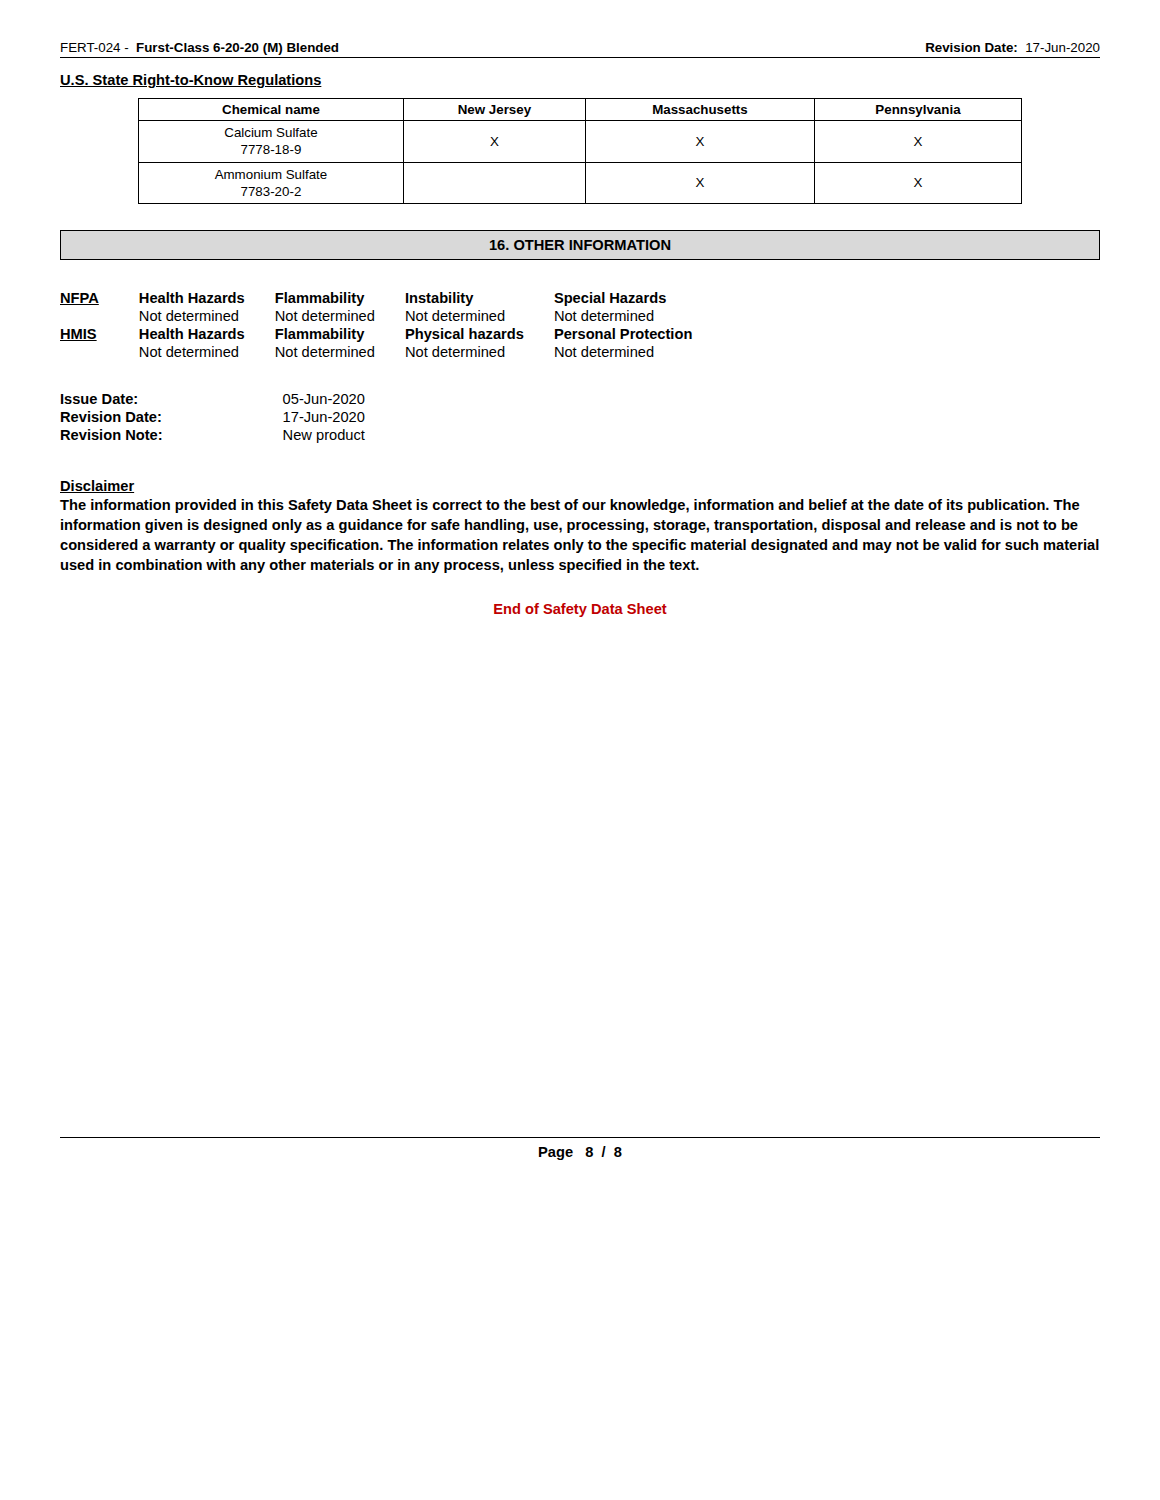FERT-024 - Furst-Class 6-20-20 (M) Blended
Revision Date: 17-Jun-2020
U.S. State Right-to-Know Regulations
| Chemical name | New Jersey | Massachusetts | Pennsylvania |
| --- | --- | --- | --- |
| Calcium Sulfate 7778-18-9 | X | X | X |
| Ammonium Sulfate 7783-20-2 | | X | X |
16. OTHER INFORMATION
| NFPA | Health Hazards | Flammability | Instability | Special Hazards |
| | Not determined | Not determined | Not determined | Not determined |
| HMIS | Health Hazards | Flammability | Physical hazards | Personal Protection |
| | Not determined | Not determined | Not determined | Not determined |
| Issue Date: | 05-Jun-2020 |
| Revision Date: | 17-Jun-2020 |
| Revision Note: | New product |
Disclaimer
The information provided in this Safety Data Sheet is correct to the best of our knowledge, information and belief at the date of its publication. The information given is designed only as a guidance for safe handling, use, processing, storage, transportation, disposal and release and is not to be considered a warranty or quality specification. The information relates only to the specific material designated and may not be valid for such material used in combination with any other materials or in any process, unless specified in the text.
End of Safety Data Sheet
Page 8 / 8